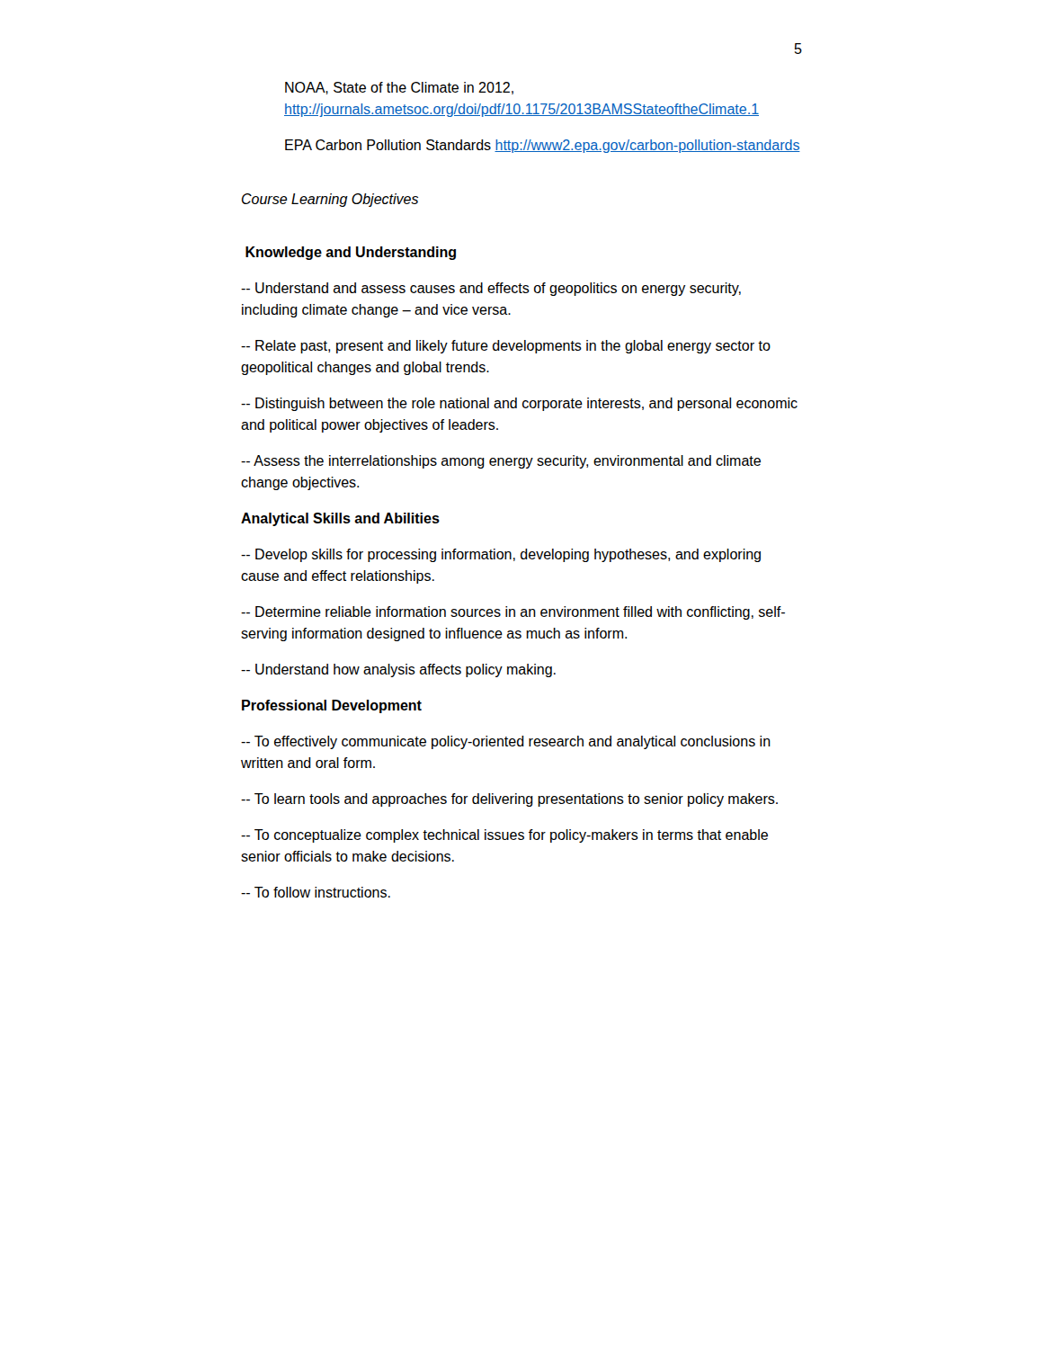5
NOAA, State of the Climate in 2012,
http://journals.ametsoc.org/doi/pdf/10.1175/2013BAMSStateoftheClimate.1
EPA Carbon Pollution Standards http://www2.epa.gov/carbon-pollution-standards
Course Learning Objectives
Knowledge and Understanding
-- Understand and assess causes and effects of geopolitics on energy security, including climate change – and vice versa.
-- Relate past, present and likely future developments in the global energy sector to geopolitical changes and global trends.
-- Distinguish between the role national and corporate interests, and personal economic and political power objectives of leaders.
-- Assess the interrelationships among energy security, environmental and climate change objectives.
Analytical Skills and Abilities
-- Develop skills for processing information, developing hypotheses, and exploring cause and effect relationships.
-- Determine reliable information sources in an environment filled with conflicting, self-serving information designed to influence as much as inform.
-- Understand how analysis affects policy making.
Professional Development
-- To effectively communicate policy-oriented research and analytical conclusions in written and oral form.
-- To learn tools and approaches for delivering presentations to senior policy makers.
-- To conceptualize complex technical issues for policy-makers in terms that enable senior officials to make decisions.
-- To follow instructions.